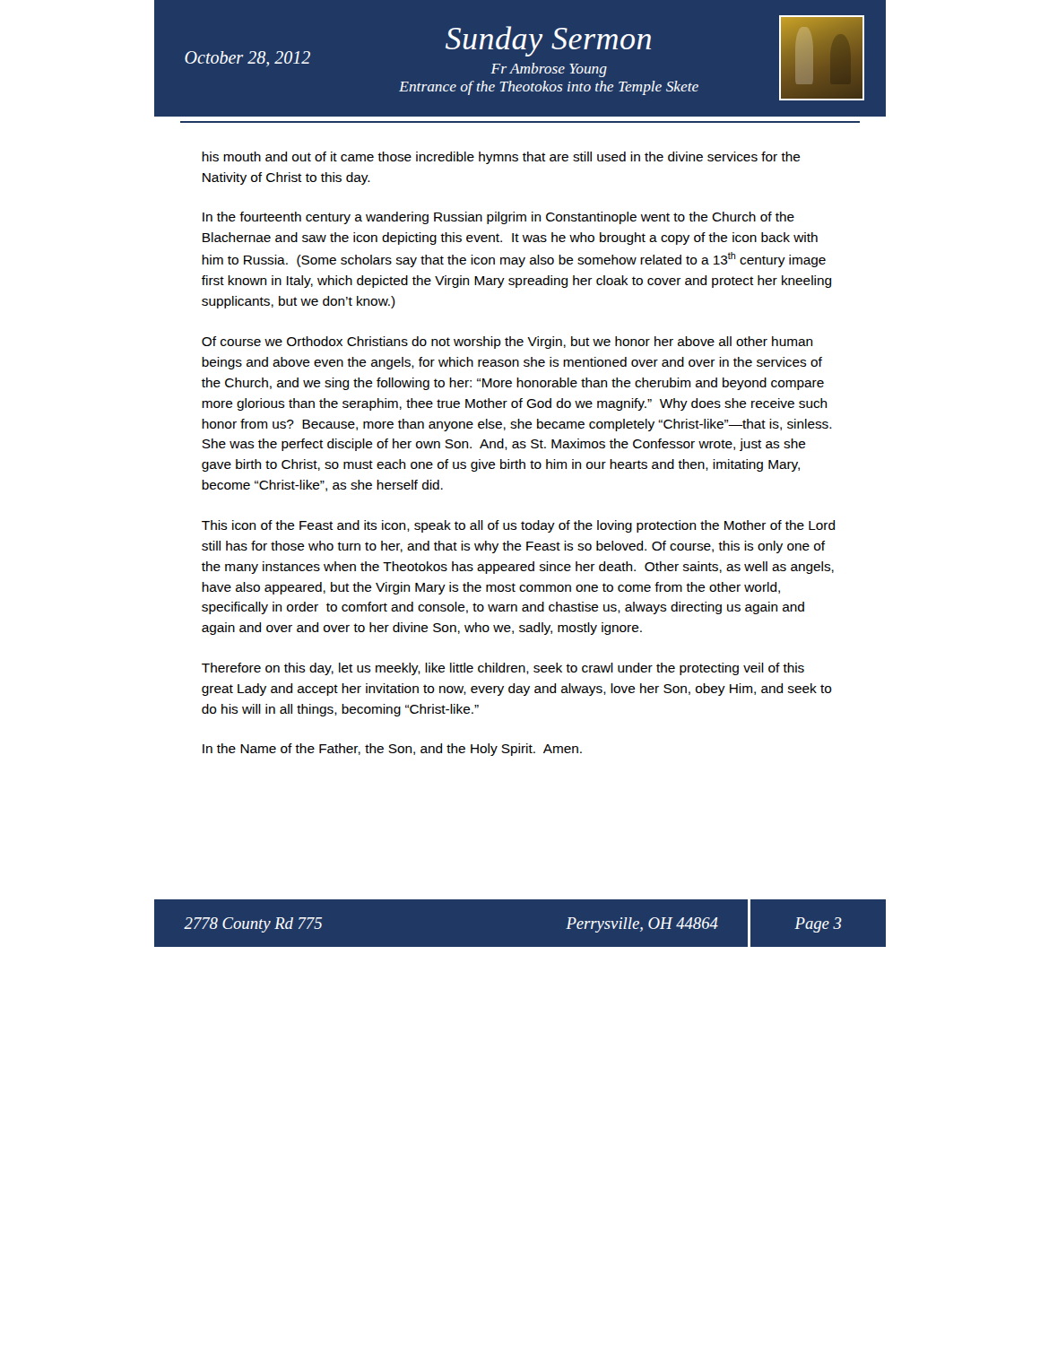October 28, 2012
Sunday Sermon
Fr Ambrose Young
Entrance of the Theotokos into the Temple Skete
his mouth and out of it came those incredible hymns that are still used in the divine services for the Nativity of Christ to this day.
In the fourteenth century a wandering Russian pilgrim in Constantinople went to the Church of the Blachernae and saw the icon depicting this event. It was he who brought a copy of the icon back with him to Russia. (Some scholars say that the icon may also be somehow related to a 13th century image first known in Italy, which depicted the Virgin Mary spreading her cloak to cover and protect her kneeling supplicants, but we don’t know.)
Of course we Orthodox Christians do not worship the Virgin, but we honor her above all other human beings and above even the angels, for which reason she is mentioned over and over in the services of the Church, and we sing the following to her: “More honorable than the cherubim and beyond compare more glorious than the seraphim, thee true Mother of God do we magnify.” Why does she receive such honor from us? Because, more than anyone else, she became completely “Christ-like”—that is, sinless. She was the perfect disciple of her own Son. And, as St. Maximos the Confessor wrote, just as she gave birth to Christ, so must each one of us give birth to him in our hearts and then, imitating Mary, become “Christ-like”, as she herself did.
This icon of the Feast and its icon, speak to all of us today of the loving protection the Mother of the Lord still has for those who turn to her, and that is why the Feast is so beloved. Of course, this is only one of the many instances when the Theotokos has appeared since her death. Other saints, as well as angels, have also appeared, but the Virgin Mary is the most common one to come from the other world, specifically in order to comfort and console, to warn and chastise us, always directing us again and again and over and over to her divine Son, who we, sadly, mostly ignore.
Therefore on this day, let us meekly, like little children, seek to crawl under the protecting veil of this great Lady and accept her invitation to now, every day and always, love her Son, obey Him, and seek to do his will in all things, becoming “Christ-like.”
In the Name of the Father, the Son, and the Holy Spirit. Amen.
2778 County Rd 775 Perrysville, OH 44864
Page 3